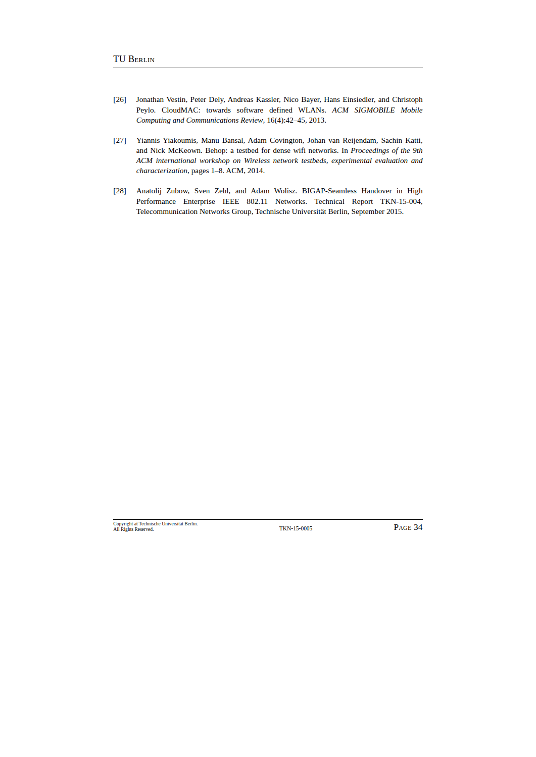TU Berlin
[26] Jonathan Vestin, Peter Dely, Andreas Kassler, Nico Bayer, Hans Einsiedler, and Christoph Peylo. CloudMAC: towards software defined WLANs. ACM SIGMOBILE Mobile Computing and Communications Review, 16(4):42–45, 2013.
[27] Yiannis Yiakoumis, Manu Bansal, Adam Covington, Johan van Reijendam, Sachin Katti, and Nick McKeown. Behop: a testbed for dense wifi networks. In Proceedings of the 9th ACM international workshop on Wireless network testbeds, experimental evaluation and characterization, pages 1–8. ACM, 2014.
[28] Anatolij Zubow, Sven Zehl, and Adam Wolisz. BIGAP-Seamless Handover in High Performance Enterprise IEEE 802.11 Networks. Technical Report TKN-15-004, Telecommunication Networks Group, Technische Universität Berlin, September 2015.
Copyright at Technische Universität Berlin.
All Rights Reserved.
TKN-15-0005
Page 34